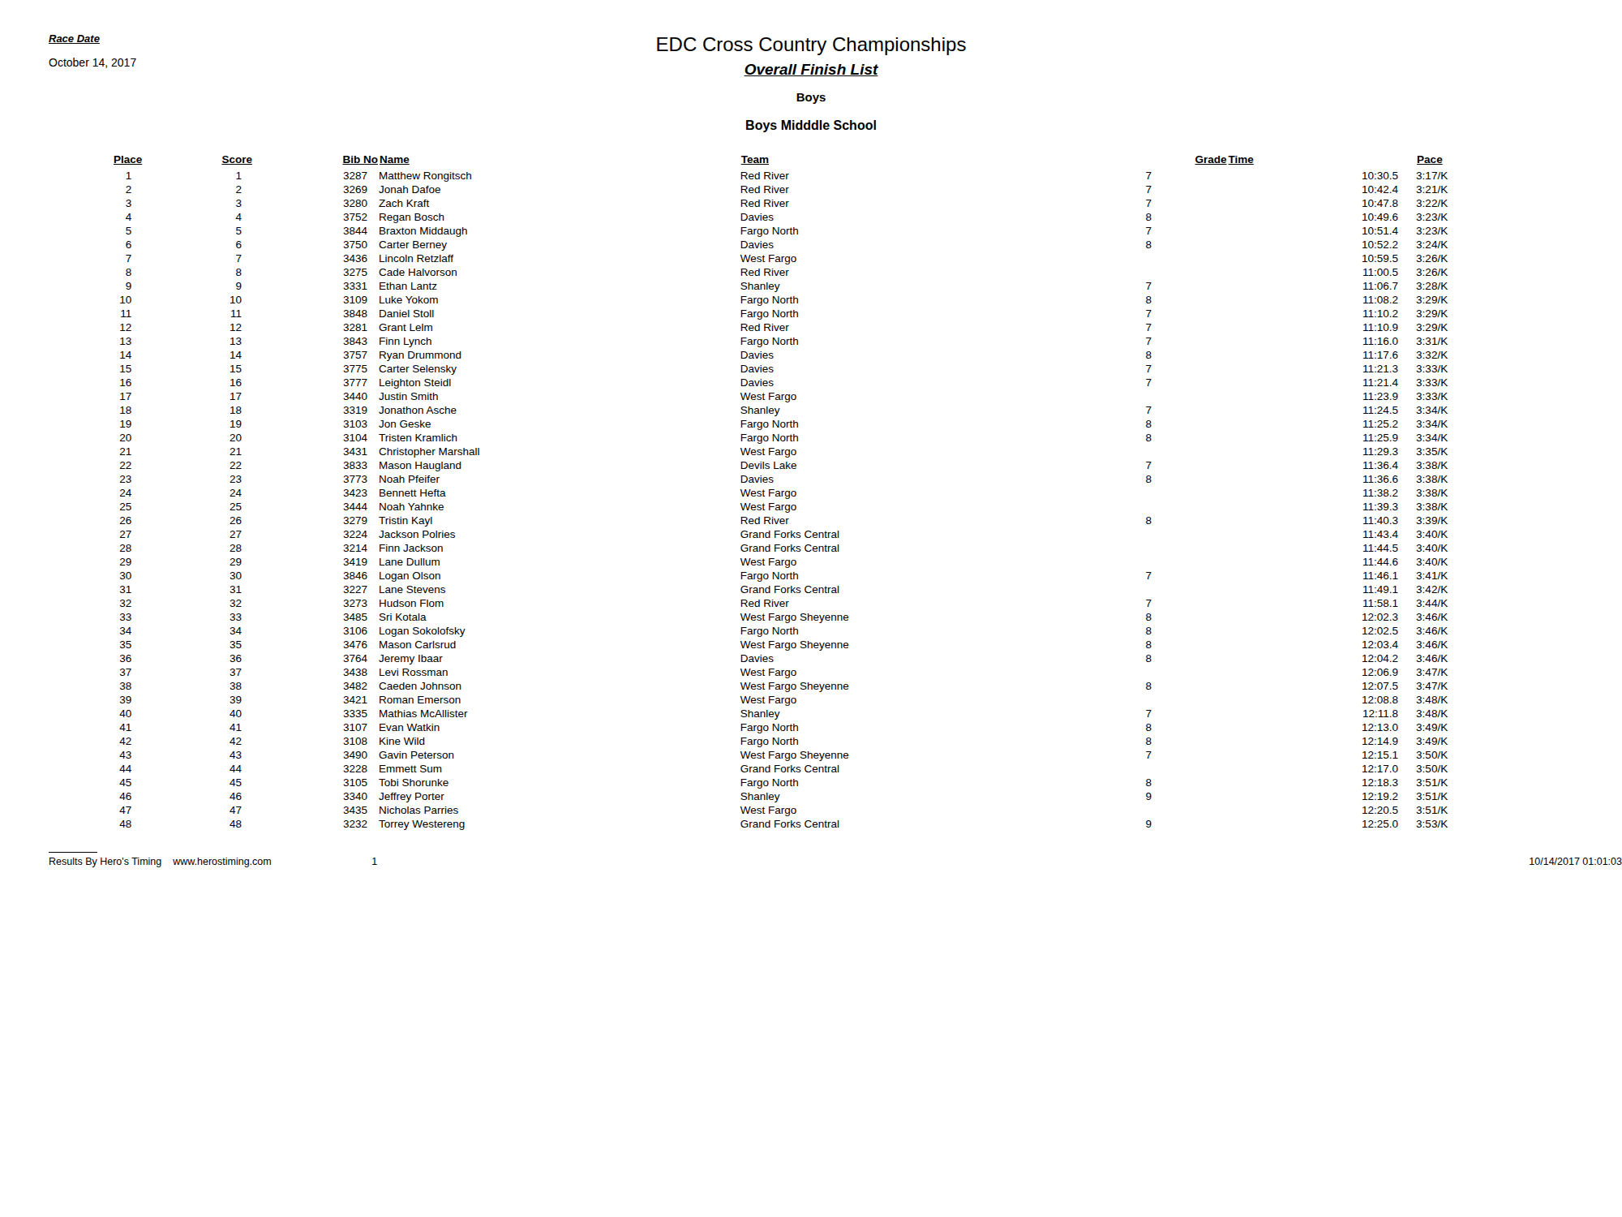Race Date
October 14, 2017
EDC Cross Country Championships
Overall Finish List
Boys
Boys Midddle School
| Place | Score | Bib No | Name | Team | Grade | Time | Pace |
| --- | --- | --- | --- | --- | --- | --- | --- |
| 1 | 1 | 3287 | Matthew Rongitsch | Red River | 7 | 10:30.5 | 3:17/K |
| 2 | 2 | 3269 | Jonah Dafoe | Red River | 7 | 10:42.4 | 3:21/K |
| 3 | 3 | 3280 | Zach Kraft | Red River | 7 | 10:47.8 | 3:22/K |
| 4 | 4 | 3752 | Regan Bosch | Davies | 8 | 10:49.6 | 3:23/K |
| 5 | 5 | 3844 | Braxton Middaugh | Fargo North | 7 | 10:51.4 | 3:23/K |
| 6 | 6 | 3750 | Carter Berney | Davies | 8 | 10:52.2 | 3:24/K |
| 7 | 7 | 3436 | Lincoln Retzlaff | West Fargo | | 10:59.5 | 3:26/K |
| 8 | 8 | 3275 | Cade Halvorson | Red River | | 11:00.5 | 3:26/K |
| 9 | 9 | 3331 | Ethan Lantz | Shanley | 7 | 11:06.7 | 3:28/K |
| 10 | 10 | 3109 | Luke Yokom | Fargo North | 8 | 11:08.2 | 3:29/K |
| 11 | 11 | 3848 | Daniel Stoll | Fargo North | 7 | 11:10.2 | 3:29/K |
| 12 | 12 | 3281 | Grant Lelm | Red River | 7 | 11:10.9 | 3:29/K |
| 13 | 13 | 3843 | Finn Lynch | Fargo North | 7 | 11:16.0 | 3:31/K |
| 14 | 14 | 3757 | Ryan Drummond | Davies | 8 | 11:17.6 | 3:32/K |
| 15 | 15 | 3775 | Carter Selensky | Davies | 7 | 11:21.3 | 3:33/K |
| 16 | 16 | 3777 | Leighton Steidl | Davies | 7 | 11:21.4 | 3:33/K |
| 17 | 17 | 3440 | Justin Smith | West Fargo | | 11:23.9 | 3:33/K |
| 18 | 18 | 3319 | Jonathon Asche | Shanley | 7 | 11:24.5 | 3:34/K |
| 19 | 19 | 3103 | Jon Geske | Fargo North | 8 | 11:25.2 | 3:34/K |
| 20 | 20 | 3104 | Tristen Kramlich | Fargo North | 8 | 11:25.9 | 3:34/K |
| 21 | 21 | 3431 | Christopher Marshall | West Fargo | | 11:29.3 | 3:35/K |
| 22 | 22 | 3833 | Mason Haugland | Devils Lake | 7 | 11:36.4 | 3:38/K |
| 23 | 23 | 3773 | Noah Pfeifer | Davies | 8 | 11:36.6 | 3:38/K |
| 24 | 24 | 3423 | Bennett Hefta | West Fargo | | 11:38.2 | 3:38/K |
| 25 | 25 | 3444 | Noah Yahnke | West Fargo | | 11:39.3 | 3:38/K |
| 26 | 26 | 3279 | Tristin Kayl | Red River | 8 | 11:40.3 | 3:39/K |
| 27 | 27 | 3224 | Jackson Polries | Grand Forks Central | | 11:43.4 | 3:40/K |
| 28 | 28 | 3214 | Finn Jackson | Grand Forks Central | | 11:44.5 | 3:40/K |
| 29 | 29 | 3419 | Lane Dullum | West Fargo | | 11:44.6 | 3:40/K |
| 30 | 30 | 3846 | Logan Olson | Fargo North | 7 | 11:46.1 | 3:41/K |
| 31 | 31 | 3227 | Lane Stevens | Grand Forks Central | | 11:49.1 | 3:42/K |
| 32 | 32 | 3273 | Hudson Flom | Red River | 7 | 11:58.1 | 3:44/K |
| 33 | 33 | 3485 | Sri Kotala | West Fargo Sheyenne | 8 | 12:02.3 | 3:46/K |
| 34 | 34 | 3106 | Logan Sokolofsky | Fargo North | 8 | 12:02.5 | 3:46/K |
| 35 | 35 | 3476 | Mason Carlsrud | West Fargo Sheyenne | 8 | 12:03.4 | 3:46/K |
| 36 | 36 | 3764 | Jeremy Ibaar | Davies | 8 | 12:04.2 | 3:46/K |
| 37 | 37 | 3438 | Levi Rossman | West Fargo | | 12:06.9 | 3:47/K |
| 38 | 38 | 3482 | Caeden Johnson | West Fargo Sheyenne | 8 | 12:07.5 | 3:47/K |
| 39 | 39 | 3421 | Roman Emerson | West Fargo | | 12:08.8 | 3:48/K |
| 40 | 40 | 3335 | Mathias McAllister | Shanley | 7 | 12:11.8 | 3:48/K |
| 41 | 41 | 3107 | Evan Watkin | Fargo North | 8 | 12:13.0 | 3:49/K |
| 42 | 42 | 3108 | Kine Wild | Fargo North | 8 | 12:14.9 | 3:49/K |
| 43 | 43 | 3490 | Gavin Peterson | West Fargo Sheyenne | 7 | 12:15.1 | 3:50/K |
| 44 | 44 | 3228 | Emmett Sum | Grand Forks Central | | 12:17.0 | 3:50/K |
| 45 | 45 | 3105 | Tobi Shorunke | Fargo North | 8 | 12:18.3 | 3:51/K |
| 46 | 46 | 3340 | Jeffrey Porter | Shanley | 9 | 12:19.2 | 3:51/K |
| 47 | 47 | 3435 | Nicholas Parries | West Fargo | | 12:20.5 | 3:51/K |
| 48 | 48 | 3232 | Torrey Westereng | Grand Forks Central | 9 | 12:25.0 | 3:53/K |
Results By Hero's Timing www.herostiming.com 1 10/14/2017 01:01:03